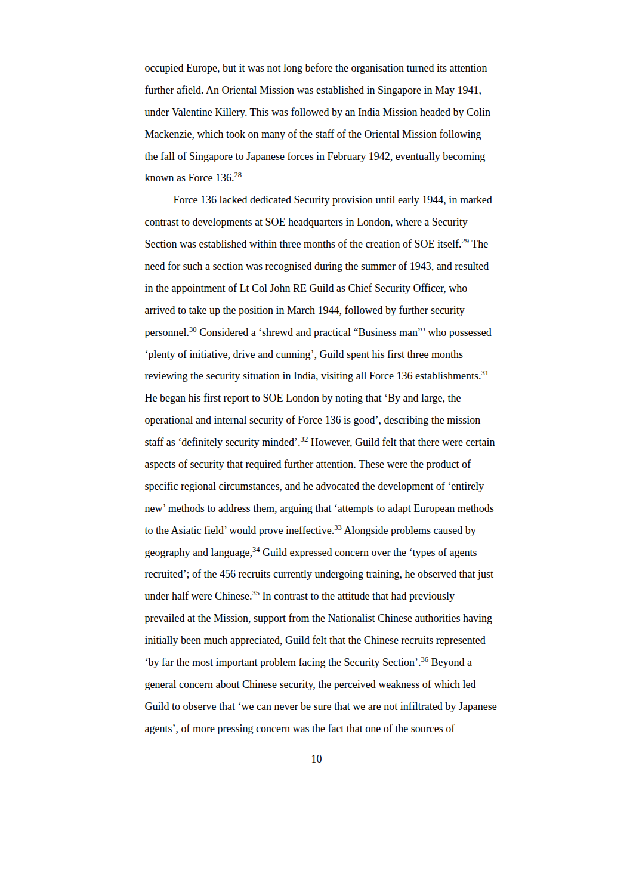occupied Europe, but it was not long before the organisation turned its attention further afield. An Oriental Mission was established in Singapore in May 1941, under Valentine Killery. This was followed by an India Mission headed by Colin Mackenzie, which took on many of the staff of the Oriental Mission following the fall of Singapore to Japanese forces in February 1942, eventually becoming known as Force 136.28
Force 136 lacked dedicated Security provision until early 1944, in marked contrast to developments at SOE headquarters in London, where a Security Section was established within three months of the creation of SOE itself.29 The need for such a section was recognised during the summer of 1943, and resulted in the appointment of Lt Col John RE Guild as Chief Security Officer, who arrived to take up the position in March 1944, followed by further security personnel.30 Considered a ‘shrewd and practical “Business man”’ who possessed ‘plenty of initiative, drive and cunning’, Guild spent his first three months reviewing the security situation in India, visiting all Force 136 establishments.31 He began his first report to SOE London by noting that ‘By and large, the operational and internal security of Force 136 is good’, describing the mission staff as ‘definitely security minded’.32 However, Guild felt that there were certain aspects of security that required further attention. These were the product of specific regional circumstances, and he advocated the development of ‘entirely new’ methods to address them, arguing that ‘attempts to adapt European methods to the Asiatic field’ would prove ineffective.33 Alongside problems caused by geography and language,34 Guild expressed concern over the ‘types of agents recruited’; of the 456 recruits currently undergoing training, he observed that just under half were Chinese.35 In contrast to the attitude that had previously prevailed at the Mission, support from the Nationalist Chinese authorities having initially been much appreciated, Guild felt that the Chinese recruits represented ‘by far the most important problem facing the Security Section’.36 Beyond a general concern about Chinese security, the perceived weakness of which led Guild to observe that ‘we can never be sure that we are not infiltrated by Japanese agents’, of more pressing concern was the fact that one of the sources of
10